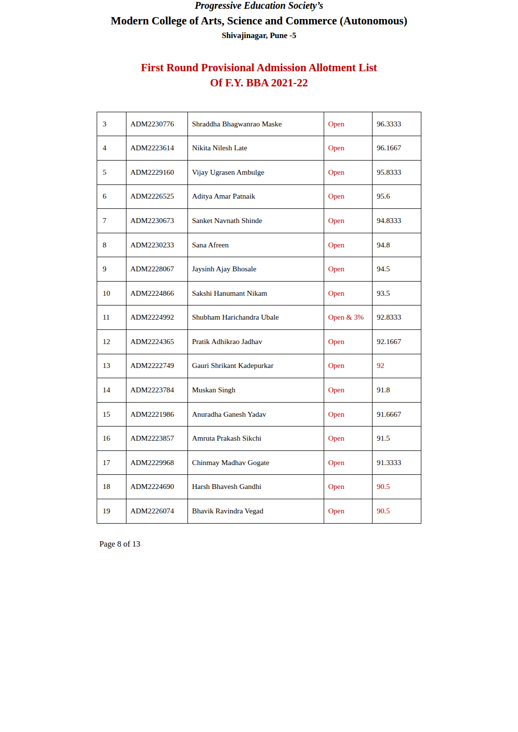Progressive Education Society’s
Modern College of Arts, Science and Commerce (Autonomous)
Shivajinagar, Pune -5
First Round Provisional Admission Allotment List
Of F.Y. BBA 2021-22
| 3 | ADM2230776 | Shraddha Bhagwanrao Maske | Open | 96.3333 |
| 4 | ADM2223614 | Nikita Nilesh Late | Open | 96.1667 |
| 5 | ADM2229160 | Vijay Ugrasen Ambulge | Open | 95.8333 |
| 6 | ADM2226525 | Aditya Amar Patnaik | Open | 95.6 |
| 7 | ADM2230673 | Sanket Navnath Shinde | Open | 94.8333 |
| 8 | ADM2230233 | Sana Afreen | Open | 94.8 |
| 9 | ADM2228067 | Jaysinh Ajay Bhosale | Open | 94.5 |
| 10 | ADM2224866 | Sakshi Hanumant Nikam | Open | 93.5 |
| 11 | ADM2224992 | Shubham Harichandra Ubale | Open & 3% | 92.8333 |
| 12 | ADM2224365 | Pratik Adhikrao Jadhav | Open | 92.1667 |
| 13 | ADM2222749 | Gauri Shrikant Kadepurkar | Open | 92 |
| 14 | ADM2223784 | Muskan Singh | Open | 91.8 |
| 15 | ADM2221986 | Anuradha Ganesh Yadav | Open | 91.6667 |
| 16 | ADM2223857 | Amruta Prakash Sikchi | Open | 91.5 |
| 17 | ADM2229968 | Chinmay Madhav Gogate | Open | 91.3333 |
| 18 | ADM2224690 | Harsh Bhavesh Gandhi | Open | 90.5 |
| 19 | ADM2226074 | Bhavik Ravindra Vegad | Open | 90.5 |
Page 8 of 13